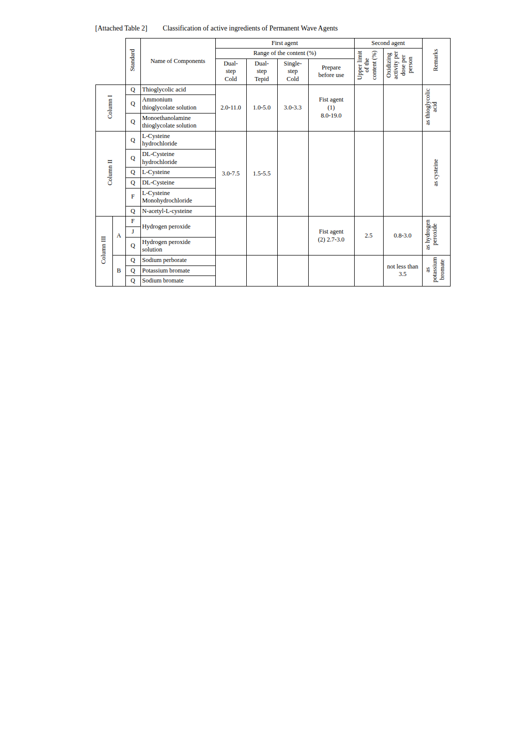[Attached Table 2] Classification of active ingredients of Permanent Wave Agents
| | Standard | Name of Components | First agent | Second agent | Remarks |
| Range of the content (%) | Upper limit of the content (%) | Oxidizing activity per dose per person |
| Dual- step Cold | Dual- step Tepid | Single- step Cold | Prepare before use |
| Column I | Q | Thioglycolic acid | 2.0-11.0 | 1.0-5.0 | 3.0-3.3 | Fist agent (1) 8.0-19.0 | | | as thioglycolic acid |
| Q | Ammonium thioglycolate solution |
| Q | Monoethanolamine thioglycolate solution |
| Column II | Q | L-Cysteine hydrochloride | 3.0-7.5 | 1.5-5.5 | | | | | as cysteine |
| Q | DL-Cysteine hydrochloride |
| Q | L-Cysteine |
| Q | DL-Cysteine |
| F | L-Cysteine Monohydrochloride |
| Q | N-acetyl-L-cysteine |
| Column III | A | F | Hydrogen peroxide | | | | Fist agent (2) 2.7-3.0 | 2.5 | 0.8-3.0 | as hydrogen peroxide |
| J |
| Q | Hydrogen peroxide solution |
| B | Q | Sodium perborate | | | | | | not less than 3.5 | as potassium bromate |
| Q | Potassium bromate |
| Q | Sodium bromate |